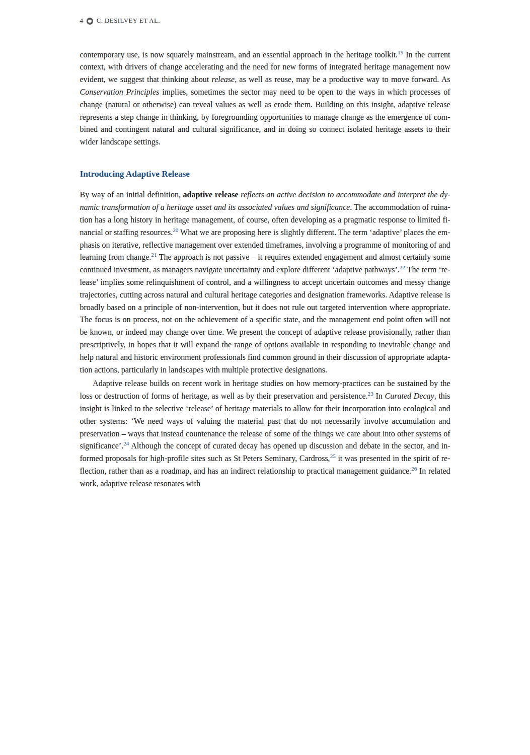4 C. DeSilvey et al.
contemporary use, is now squarely mainstream, and an essential approach in the heritage toolkit.19 In the current context, with drivers of change accelerating and the need for new forms of integrated heritage management now evident, we suggest that thinking about release, as well as reuse, may be a productive way to move forward. As Conservation Principles implies, sometimes the sector may need to be open to the ways in which processes of change (natural or otherwise) can reveal values as well as erode them. Building on this insight, adaptive release represents a step change in thinking, by foregrounding opportunities to manage change as the emergence of combined and contingent natural and cultural significance, and in doing so connect isolated heritage assets to their wider landscape settings.
Introducing Adaptive Release
By way of an initial definition, adaptive release reflects an active decision to accommodate and interpret the dynamic transformation of a heritage asset and its associated values and significance. The accommodation of ruination has a long history in heritage management, of course, often developing as a pragmatic response to limited financial or staffing resources.20 What we are proposing here is slightly different. The term ‘adaptive’ places the emphasis on iterative, reflective management over extended timeframes, involving a programme of monitoring of and learning from change.21 The approach is not passive – it requires extended engagement and almost certainly some continued investment, as managers navigate uncertainty and explore different ‘adaptive pathways’.22 The term ‘release’ implies some relinquishment of control, and a willingness to accept uncertain outcomes and messy change trajectories, cutting across natural and cultural heritage categories and designation frameworks. Adaptive release is broadly based on a principle of non-intervention, but it does not rule out targeted intervention where appropriate. The focus is on process, not on the achievement of a specific state, and the management end point often will not be known, or indeed may change over time. We present the concept of adaptive release provisionally, rather than prescriptively, in hopes that it will expand the range of options available in responding to inevitable change and help natural and historic environment professionals find common ground in their discussion of appropriate adaptation actions, particularly in landscapes with multiple protective designations.
Adaptive release builds on recent work in heritage studies on how memory-practices can be sustained by the loss or destruction of forms of heritage, as well as by their preservation and persistence.23 In Curated Decay, this insight is linked to the selective ‘release’ of heritage materials to allow for their incorporation into ecological and other systems: ‘We need ways of valuing the material past that do not necessarily involve accumulation and preservation – ways that instead countenance the release of some of the things we care about into other systems of significance’.24 Although the concept of curated decay has opened up discussion and debate in the sector, and informed proposals for high-profile sites such as St Peters Seminary, Cardross,25 it was presented in the spirit of reflection, rather than as a roadmap, and has an indirect relationship to practical management guidance.26 In related work, adaptive release resonates with